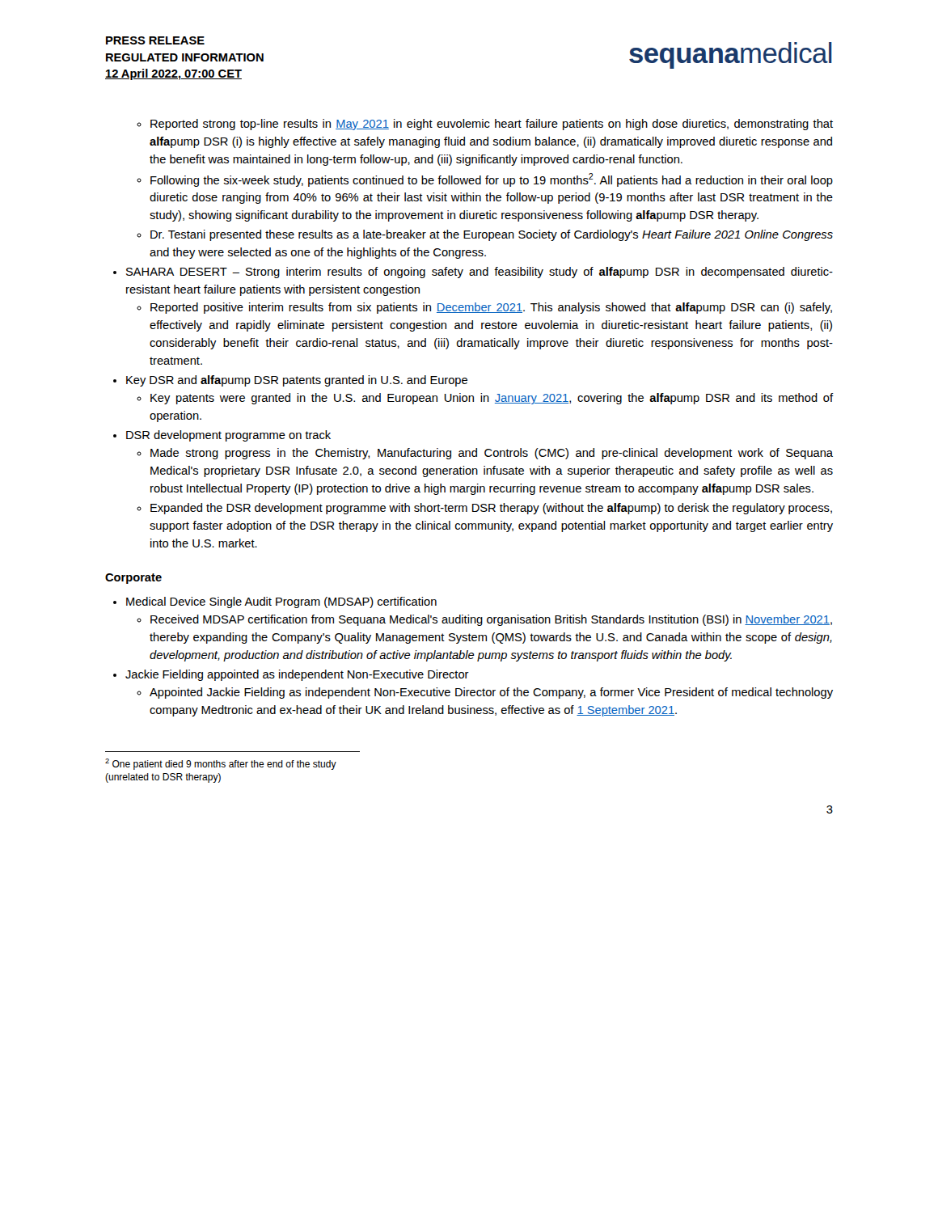PRESS RELEASE
REGULATED INFORMATION
12 April 2022, 07:00 CET
sequanamedical
Reported strong top-line results in May 2021 in eight euvolemic heart failure patients on high dose diuretics, demonstrating that alfapump DSR (i) is highly effective at safely managing fluid and sodium balance, (ii) dramatically improved diuretic response and the benefit was maintained in long-term follow-up, and (iii) significantly improved cardio-renal function.
Following the six-week study, patients continued to be followed for up to 19 months2. All patients had a reduction in their oral loop diuretic dose ranging from 40% to 96% at their last visit within the follow-up period (9-19 months after last DSR treatment in the study), showing significant durability to the improvement in diuretic responsiveness following alfapump DSR therapy.
Dr. Testani presented these results as a late-breaker at the European Society of Cardiology's Heart Failure 2021 Online Congress and they were selected as one of the highlights of the Congress.
SAHARA DESERT – Strong interim results of ongoing safety and feasibility study of alfapump DSR in decompensated diuretic-resistant heart failure patients with persistent congestion
Reported positive interim results from six patients in December 2021. This analysis showed that alfapump DSR can (i) safely, effectively and rapidly eliminate persistent congestion and restore euvolemia in diuretic-resistant heart failure patients, (ii) considerably benefit their cardio-renal status, and (iii) dramatically improve their diuretic responsiveness for months post-treatment.
Key DSR and alfapump DSR patents granted in U.S. and Europe
Key patents were granted in the U.S. and European Union in January 2021, covering the alfapump DSR and its method of operation.
DSR development programme on track
Made strong progress in the Chemistry, Manufacturing and Controls (CMC) and pre-clinical development work of Sequana Medical's proprietary DSR Infusate 2.0, a second generation infusate with a superior therapeutic and safety profile as well as robust Intellectual Property (IP) protection to drive a high margin recurring revenue stream to accompany alfapump DSR sales.
Expanded the DSR development programme with short-term DSR therapy (without the alfapump) to derisk the regulatory process, support faster adoption of the DSR therapy in the clinical community, expand potential market opportunity and target earlier entry into the U.S. market.
Corporate
Medical Device Single Audit Program (MDSAP) certification
Received MDSAP certification from Sequana Medical's auditing organisation British Standards Institution (BSI) in November 2021, thereby expanding the Company's Quality Management System (QMS) towards the U.S. and Canada within the scope of design, development, production and distribution of active implantable pump systems to transport fluids within the body.
Jackie Fielding appointed as independent Non-Executive Director
Appointed Jackie Fielding as independent Non-Executive Director of the Company, a former Vice President of medical technology company Medtronic and ex-head of their UK and Ireland business, effective as of 1 September 2021.
2 One patient died 9 months after the end of the study (unrelated to DSR therapy)
3